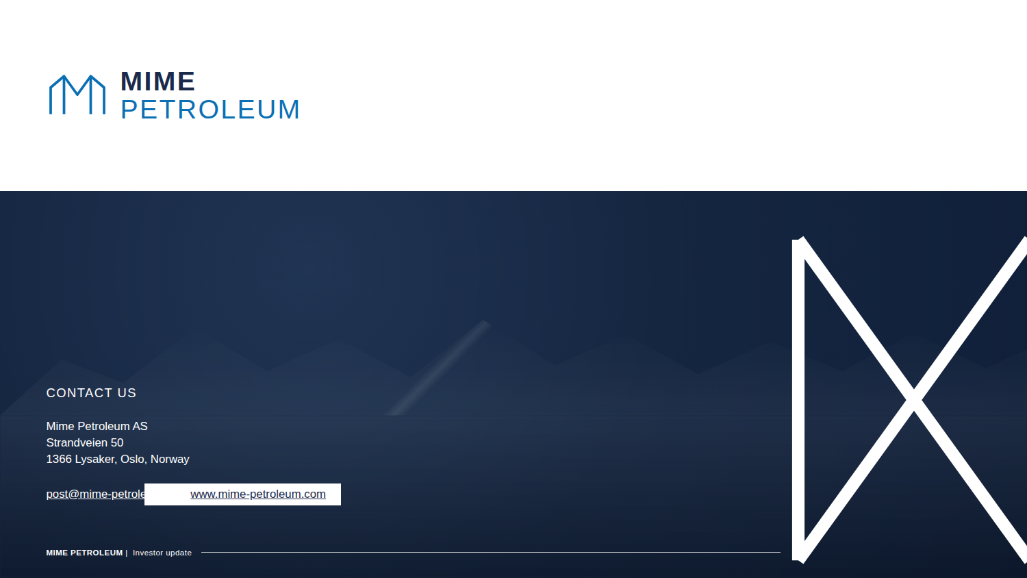MIME PETROLEUM
CONTACT US
Mime Petroleum AS
Strandveien 50
1366 Lysaker, Oslo, Norway post@mime-petroleum.com
www.mime-petroleum.com
MIME PETROLEUM | Investor update